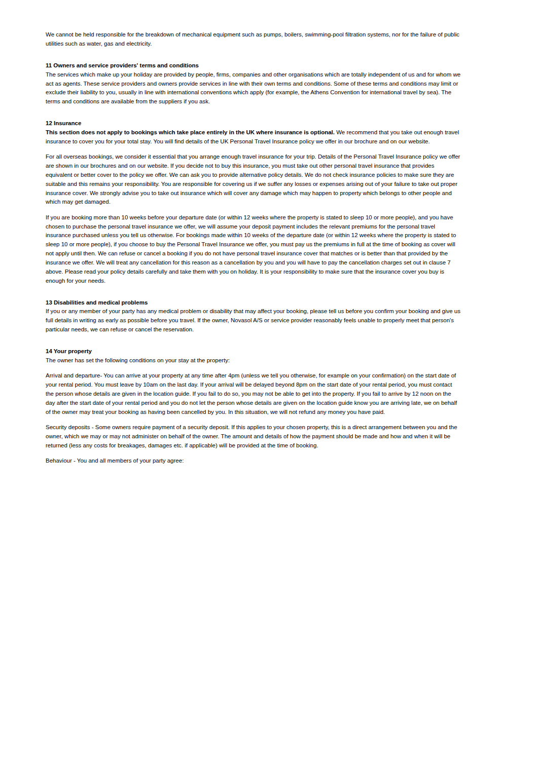We cannot be held responsible for the breakdown of mechanical equipment such as pumps, boilers, swimming-pool filtration systems, nor for the failure of public utilities such as water, gas and electricity.
11 Owners and service providers' terms and conditions
The services which make up your holiday are provided by people, firms, companies and other organisations which are totally independent of us and for whom we act as agents. These service providers and owners provide services in line with their own terms and conditions. Some of these terms and conditions may limit or exclude their liability to you, usually in line with international conventions which apply (for example, the Athens Convention for international travel by sea). The terms and conditions are available from the suppliers if you ask.
12 Insurance
This section does not apply to bookings which take place entirely in the UK where insurance is optional. We recommend that you take out enough travel insurance to cover you for your total stay. You will find details of the UK Personal Travel Insurance policy we offer in our brochure and on our website.
For all overseas bookings, we consider it essential that you arrange enough travel insurance for your trip. Details of the Personal Travel Insurance policy we offer are shown in our brochures and on our website. If you decide not to buy this insurance, you must take out other personal travel insurance that provides equivalent or better cover to the policy we offer. We can ask you to provide alternative policy details. We do not check insurance policies to make sure they are suitable and this remains your responsibility. You are responsible for covering us if we suffer any losses or expenses arising out of your failure to take out proper insurance cover. We strongly advise you to take out insurance which will cover any damage which may happen to property which belongs to other people and which may get damaged.
If you are booking more than 10 weeks before your departure date (or within 12 weeks where the property is stated to sleep 10 or more people), and you have chosen to purchase the personal travel insurance we offer, we will assume your deposit payment includes the relevant premiums for the personal travel insurance purchased unless you tell us otherwise. For bookings made within 10 weeks of the departure date (or within 12 weeks where the property is stated to sleep 10 or more people), if you choose to buy the Personal Travel Insurance we offer, you must pay us the premiums in full at the time of booking as cover will not apply until then. We can refuse or cancel a booking if you do not have personal travel insurance cover that matches or is better than that provided by the insurance we offer. We will treat any cancellation for this reason as a cancellation by you and you will have to pay the cancellation charges set out in clause 7 above. Please read your policy details carefully and take them with you on holiday. It is your responsibility to make sure that the insurance cover you buy is enough for your needs.
13 Disabilities and medical problems
If you or any member of your party has any medical problem or disability that may affect your booking, please tell us before you confirm your booking and give us full details in writing as early as possible before you travel. If the owner, Novasol A/S or service provider reasonably feels unable to properly meet that person's particular needs, we can refuse or cancel the reservation.
14 Your property
The owner has set the following conditions on your stay at the property:
Arrival and departure- You can arrive at your property at any time after 4pm (unless we tell you otherwise, for example on your confirmation) on the start date of your rental period. You must leave by 10am on the last day. If your arrival will be delayed beyond 8pm on the start date of your rental period, you must contact the person whose details are given in the location guide. If you fail to do so, you may not be able to get into the property. If you fail to arrive by 12 noon on the day after the start date of your rental period and you do not let the person whose details are given on the location guide know you are arriving late, we on behalf of the owner may treat your booking as having been cancelled by you. In this situation, we will not refund any money you have paid.
Security deposits - Some owners require payment of a security deposit. If this applies to your chosen property, this is a direct arrangement between you and the owner, which we may or may not administer on behalf of the owner. The amount and details of how the payment should be made and how and when it will be returned (less any costs for breakages, damages etc. if applicable) will be provided at the time of booking.
Behaviour - You and all members of your party agree: